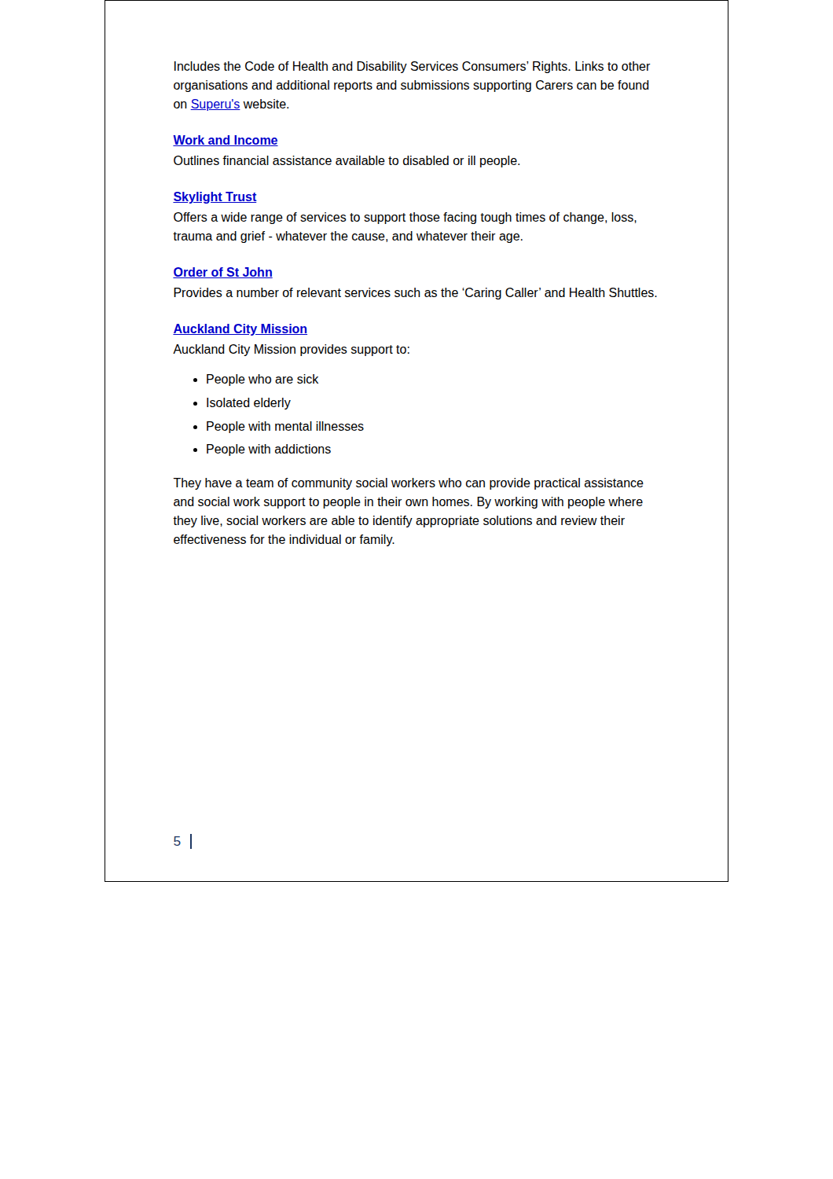Includes the Code of Health and Disability Services Consumers’ Rights. Links to other organisations and additional reports and submissions supporting Carers can be found on Superu's website.
Work and Income
Outlines financial assistance available to disabled or ill people.
Skylight Trust
Offers a wide range of services to support those facing tough times of change, loss, trauma and grief - whatever the cause, and whatever their age.
Order of St John
Provides a number of relevant services such as the ‘Caring Caller’ and Health Shuttles.
Auckland City Mission
Auckland City Mission provides support to:
People who are sick
Isolated elderly
People with mental illnesses
People with addictions
They have a team of community social workers who can provide practical assistance and social work support to people in their own homes. By working with people where they live, social workers are able to identify appropriate solutions and review their effectiveness for the individual or family.
5